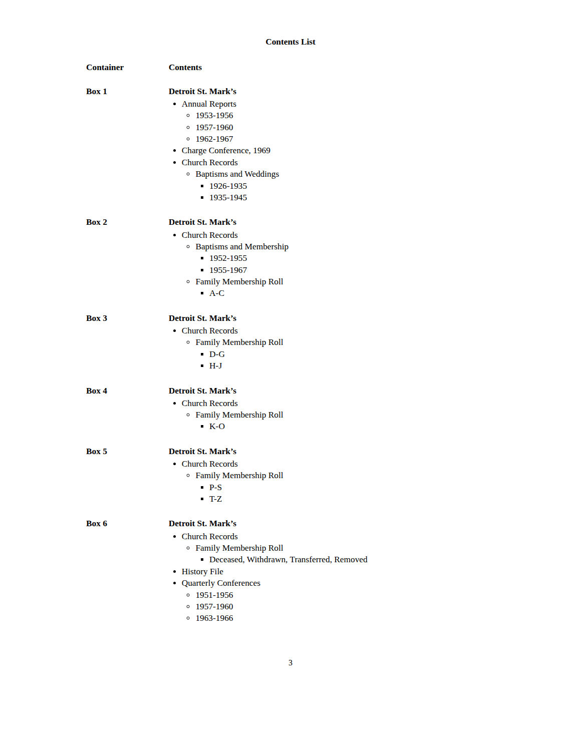Contents List
| Container | Contents |
| --- | --- |
| Box 1 | Detroit St. Mark’s Annual Reports 1953-1956 1957-1960 1962-1967 Charge Conference, 1969 Church Records Baptisms and Weddings 1926-1935 1935-1945 |
| Box 2 | Detroit St. Mark’s Church Records Baptisms and Membership 1952-1955 1955-1967 Family Membership Roll A-C |
| Box 3 | Detroit St. Mark’s Church Records Family Membership Roll D-G H-J |
| Box 4 | Detroit St. Mark’s Church Records Family Membership Roll K-O |
| Box 5 | Detroit St. Mark’s Church Records Family Membership Roll P-S T-Z |
| Box 6 | Detroit St. Mark’s Church Records Family Membership Roll Deceased, Withdrawn, Transferred, Removed History File Quarterly Conferences 1951-1956 1957-1960 1963-1966 |
3